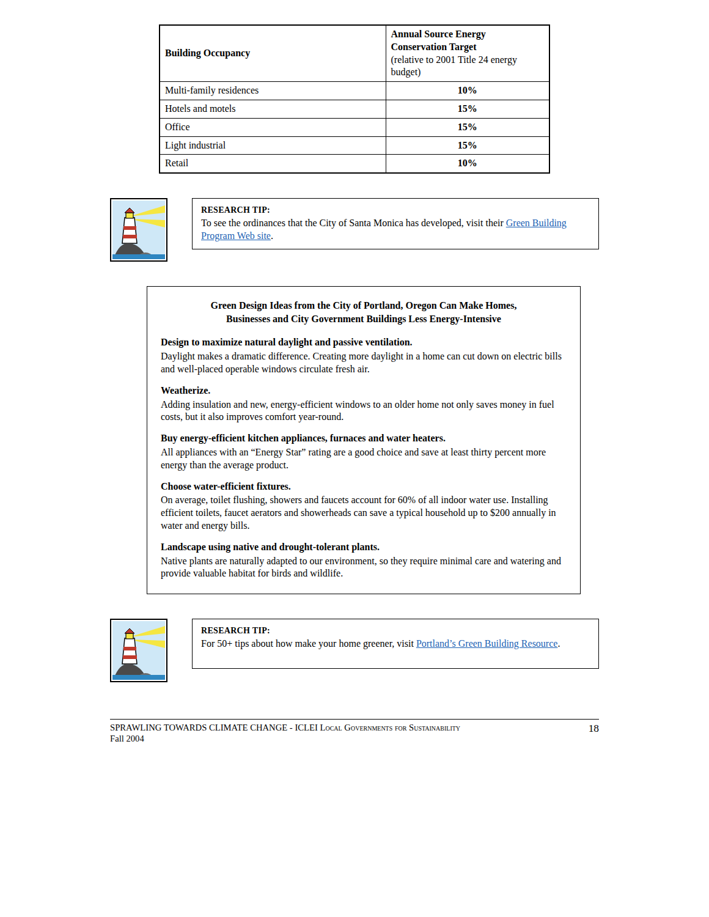| Building Occupancy | Annual Source Energy Conservation Target (relative to 2001 Title 24 energy budget) |
| --- | --- |
| Multi-family residences | 10% |
| Hotels and motels | 15% |
| Office | 15% |
| Light industrial | 15% |
| Retail | 10% |
RESEARCH TIP:
To see the ordinances that the City of Santa Monica has developed, visit their Green Building Program Web site.
Green Design Ideas from the City of Portland, Oregon Can Make Homes,
Businesses and City Government Buildings Less Energy-Intensive
Design to maximize natural daylight and passive ventilation.
Daylight makes a dramatic difference. Creating more daylight in a home can cut down on electric bills and well-placed operable windows circulate fresh air.
Weatherize.
Adding insulation and new, energy-efficient windows to an older home not only saves money in fuel costs, but it also improves comfort year-round.
Buy energy-efficient kitchen appliances, furnaces and water heaters.
All appliances with an “Energy Star” rating are a good choice and save at least thirty percent more energy than the average product.
Choose water-efficient fixtures.
On average, toilet flushing, showers and faucets account for 60% of all indoor water use. Installing efficient toilets, faucet aerators and showerheads can save a typical household up to $200 annually in water and energy bills.
Landscape using native and drought-tolerant plants.
Native plants are naturally adapted to our environment, so they require minimal care and watering and provide valuable habitat for birds and wildlife.
RESEARCH TIP:
For 50+ tips about how make your home greener, visit Portland’s Green Building Resource.
SPRAWLING TOWARDS CLIMATE CHANGE - ICLEI Local Governments for Sustainability
Fall 2004
18